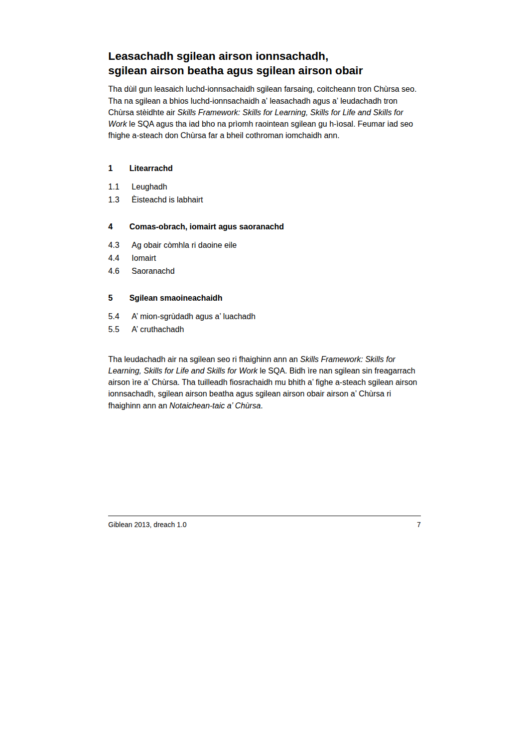Leasachadh sgilean airson ionnsachadh,
sgilean airson beatha agus sgilean airson obair
Tha dùil gun leasaich luchd-ionnsachaidh sgilean farsaing, coitcheann tron Chùrsa seo. Tha na sgilean a bhios luchd-ionnsachaidh a' leasachadh agus a’ leudachadh tron Chùrsa stèidhte air Skills Framework: Skills for Learning, Skills for Life and Skills for Work le SQA agus tha iad bho na prìomh raointean sgilean gu h-ìosal. Feumar iad seo fhighe a-steach don Chùrsa far a bheil cothroman iomchaidh ann.
1 Litearrachd
1.1 Leughadh
1.3 Èisteachd is labhairt
4 Comas-obrach, iomairt agus saoranachd
4.3 Ag obair còmhla ri daoine eile
4.4 Iomairt
4.6 Saoranachd
5 Sgilean smaoineachaidh
5.4 A’ mion-sgrùdadh agus a’ luachadh
5.5 A’ cruthachadh
Tha leudachadh air na sgilean seo ri fhaighinn ann an Skills Framework: Skills for Learning, Skills for Life and Skills for Work le SQA. Bidh ìre nan sgilean sin freagarrach airson ìre a’ Chùrsa. Tha tuilleadh fiosrachaidh mu bhith a’ fighe a-steach sgilean airson ionnsachadh, sgilean airson beatha agus sgilean airson obair airson a’ Chùrsa ri fhaighinn ann an Notaichean-taic a’ Chùrsa.
Giblean 2013, dreach 1.0 7